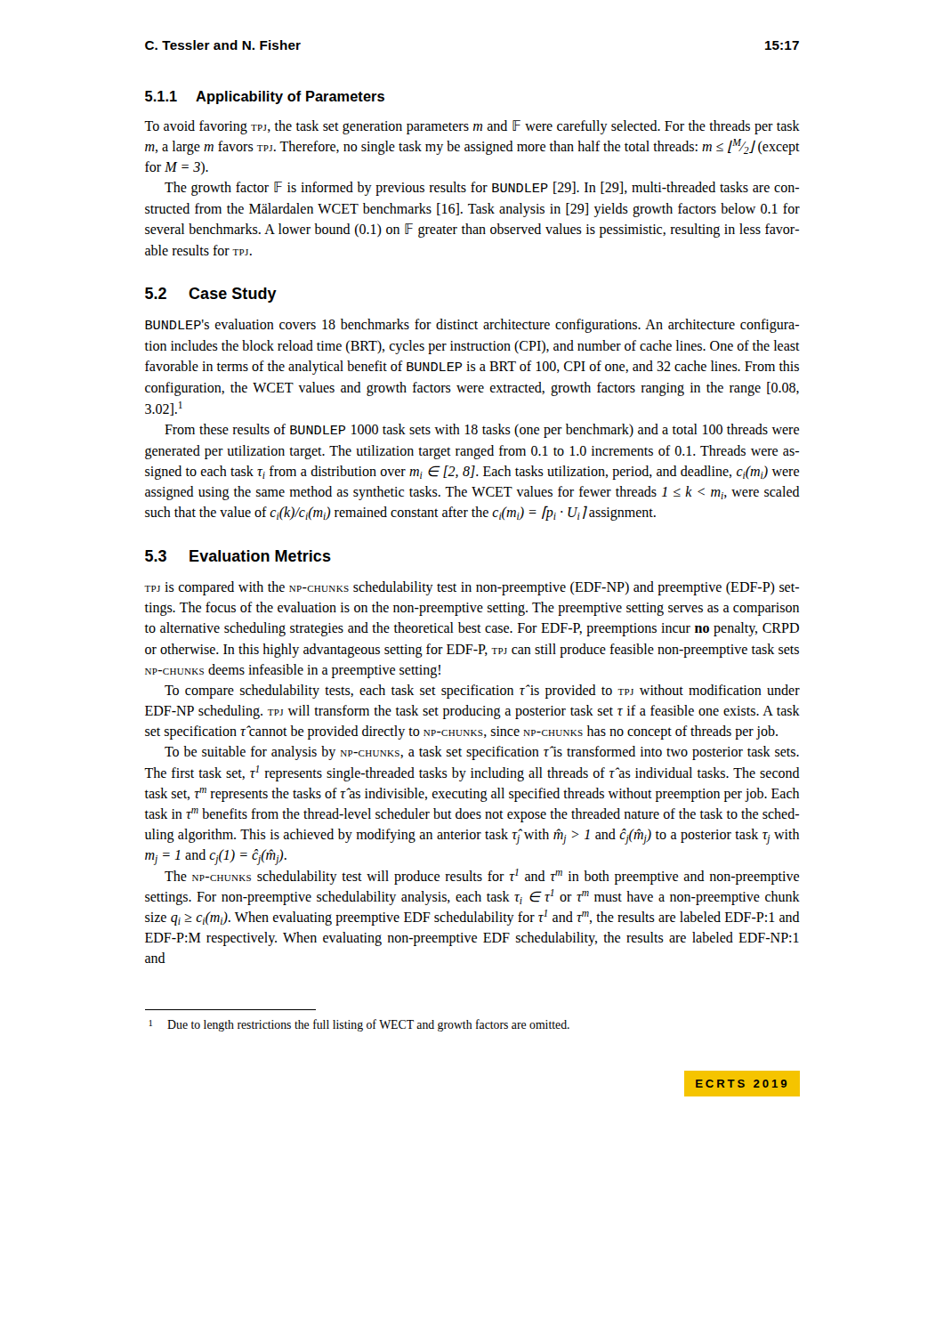C. Tessler and N. Fisher 15:17
5.1.1 Applicability of Parameters
To avoid favoring tpj, the task set generation parameters m and 𝔽 were carefully selected. For the threads per task m, a large m favors tpj. Therefore, no single task my be assigned more than half the total threads: m ≤ ⌊M⁄2⌋ (except for M = 3).
The growth factor 𝔽 is informed by previous results for BUNDLEP [29]. In [29], multi-threaded tasks are constructed from the Mälardalen WCET benchmarks [16]. Task analysis in [29] yields growth factors below 0.1 for several benchmarks. A lower bound (0.1) on 𝔽 greater than observed values is pessimistic, resulting in less favorable results for tpj.
5.2 Case Study
BUNDLEP's evaluation covers 18 benchmarks for distinct architecture configurations. An architecture configuration includes the block reload time (BRT), cycles per instruction (CPI), and number of cache lines. One of the least favorable in terms of the analytical benefit of BUNDLEP is a BRT of 100, CPI of one, and 32 cache lines. From this configuration, the WCET values and growth factors were extracted, growth factors ranging in the range [0.08, 3.02].1
From these results of BUNDLEP 1000 task sets with 18 tasks (one per benchmark) and a total 100 threads were generated per utilization target. The utilization target ranged from 0.1 to 1.0 increments of 0.1. Threads were assigned to each task τi from a distribution over mi ∈ [2, 8]. Each tasks utilization, period, and deadline, ci(mi) were assigned using the same method as synthetic tasks. The WCET values for fewer threads 1 ≤ k < mi, were scaled such that the value of ci(k)/ci(mi) remained constant after the ci(mi) = ⌈pi · Ui⌉ assignment.
5.3 Evaluation Metrics
tpj is compared with the np-chunks schedulability test in non-preemptive (EDF-NP) and preemptive (EDF-P) settings. The focus of the evaluation is on the non-preemptive setting. The preemptive setting serves as a comparison to alternative scheduling strategies and the theoretical best case. For EDF-P, preemptions incur no penalty, CRPD or otherwise. In this highly advantageous setting for EDF-P, tpj can still produce feasible non-preemptive task sets np-chunks deems infeasible in a preemptive setting!
To compare schedulability tests, each task set specification τ̂ is provided to tpj without modification under EDF-NP scheduling. tpj will transform the task set producing a posterior task set τ if a feasible one exists. A task set specification τ̂ cannot be provided directly to np-chunks, since np-chunks has no concept of threads per job.
To be suitable for analysis by np-chunks, a task set specification τ̂ is transformed into two posterior task sets. The first task set, τ1 represents single-threaded tasks by including all threads of τ̂ as individual tasks. The second task set, τm represents the tasks of τ̂ as indivisible, executing all specified threads without preemption per job. Each task in τm benefits from the thread-level scheduler but does not expose the threaded nature of the task to the scheduling algorithm. This is achieved by modifying an anterior task τ̂j with m̂j > 1 and ĉj(m̂j) to a posterior task τj with mj = 1 and cj(1) = ĉj(m̂j).
The np-chunks schedulability test will produce results for τ1 and τm in both preemptive and non-preemptive settings. For non-preemptive schedulability analysis, each task τi ∈ τ1 or τm must have a non-preemptive chunk size qi ≥ ci(mi). When evaluating preemptive EDF schedulability for τ1 and τm, the results are labeled EDF-P:1 and EDF-P:M respectively. When evaluating non-preemptive EDF schedulability, the results are labeled EDF-NP:1 and
Due to length restrictions the full listing of WECT and growth factors are omitted.
ECRTS 2019